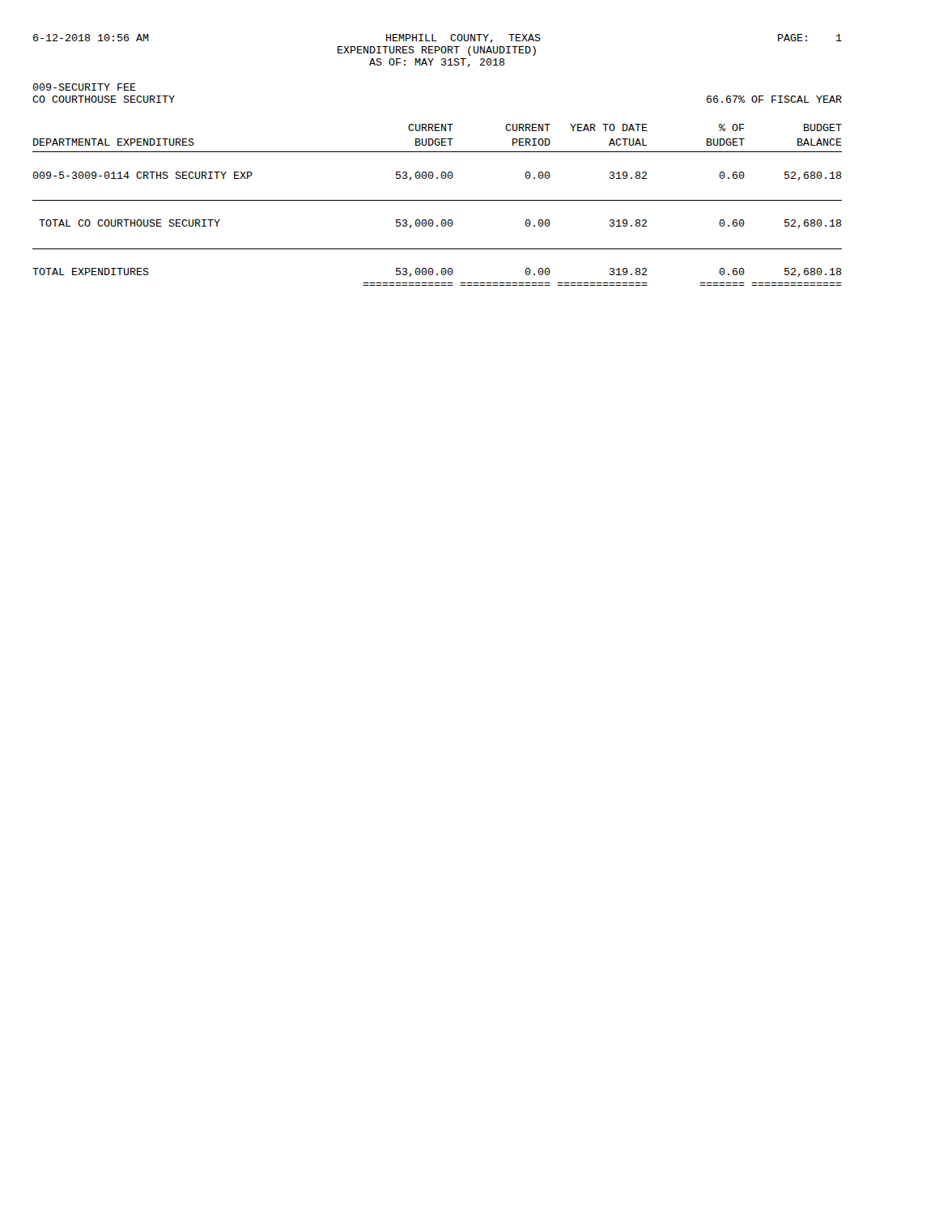6-12-2018 10:56 AM HEMPHILL COUNTY, TEXAS PAGE: 1
EXPENDITURES REPORT (UNAUDITED)
AS OF: MAY 31ST, 2018
009-SECURITY FEE
CO COURTHOUSE SECURITY 66.67% OF FISCAL YEAR
| | CURRENT | CURRENT | YEAR TO DATE | % OF | BUDGET |
| --- | --- | --- | --- | --- | --- |
| DEPARTMENTAL EXPENDITURES | BUDGET | PERIOD | ACTUAL | BUDGET | BALANCE |
| 009-5-3009-0114 CRTHS SECURITY EXP | 53,000.00 | 0.00 | 319.82 | 0.60 | 52,680.18 |
| TOTAL CO COURTHOUSE SECURITY | 53,000.00 | 0.00 | 319.82 | 0.60 | 52,680.18 |
| TOTAL EXPENDITURES | 53,000.00 | 0.00 | 319.82 | 0.60 | 52,680.18 |
| | ============== | ============== | ============== | ======= | ============== |